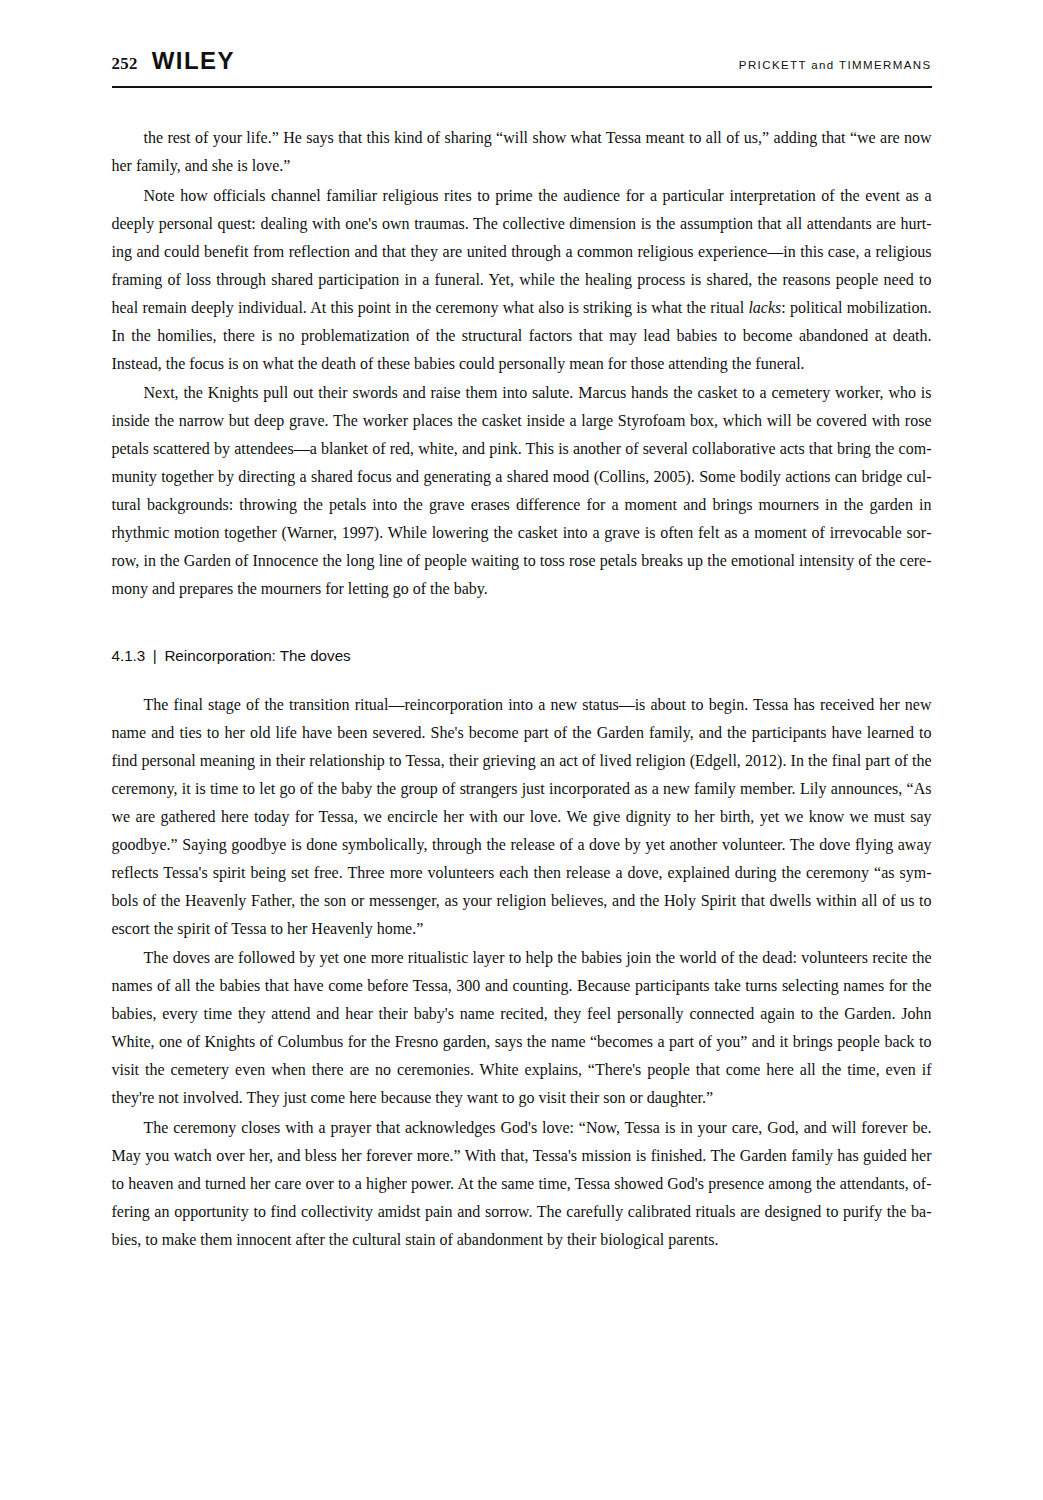252 WILEY
Prickett and Timmermans
the rest of your life.” He says that this kind of sharing “will show what Tessa meant to all of us,” adding that “we are now her family, and she is love.”
Note how officials channel familiar religious rites to prime the audience for a particular interpretation of the event as a deeply personal quest: dealing with one's own traumas. The collective dimension is the assumption that all attendants are hurting and could benefit from reflection and that they are united through a common religious experience—in this case, a religious framing of loss through shared participation in a funeral. Yet, while the healing process is shared, the reasons people need to heal remain deeply individual. At this point in the ceremony what also is striking is what the ritual lacks: political mobilization. In the homilies, there is no problematization of the structural factors that may lead babies to become abandoned at death. Instead, the focus is on what the death of these babies could personally mean for those attending the funeral.
Next, the Knights pull out their swords and raise them into salute. Marcus hands the casket to a cemetery worker, who is inside the narrow but deep grave. The worker places the casket inside a large Styrofoam box, which will be covered with rose petals scattered by attendees—a blanket of red, white, and pink. This is another of several collaborative acts that bring the community together by directing a shared focus and generating a shared mood (Collins, 2005). Some bodily actions can bridge cultural backgrounds: throwing the petals into the grave erases difference for a moment and brings mourners in the garden in rhythmic motion together (Warner, 1997). While lowering the casket into a grave is often felt as a moment of irrevocable sorrow, in the Garden of Innocence the long line of people waiting to toss rose petals breaks up the emotional intensity of the ceremony and prepares the mourners for letting go of the baby.
4.1.3|Reincorporation: The doves
The final stage of the transition ritual—reincorporation into a new status—is about to begin. Tessa has received her new name and ties to her old life have been severed. She's become part of the Garden family, and the participants have learned to find personal meaning in their relationship to Tessa, their grieving an act of lived religion (Edgell, 2012). In the final part of the ceremony, it is time to let go of the baby the group of strangers just incorporated as a new family member. Lily announces, “As we are gathered here today for Tessa, we encircle her with our love. We give dignity to her birth, yet we know we must say goodbye.” Saying goodbye is done symbolically, through the release of a dove by yet another volunteer. The dove flying away reflects Tessa's spirit being set free. Three more volunteers each then release a dove, explained during the ceremony “as symbols of the Heavenly Father, the son or messenger, as your religion believes, and the Holy Spirit that dwells within all of us to escort the spirit of Tessa to her Heavenly home.”
The doves are followed by yet one more ritualistic layer to help the babies join the world of the dead: volunteers recite the names of all the babies that have come before Tessa, 300 and counting. Because participants take turns selecting names for the babies, every time they attend and hear their baby's name recited, they feel personally connected again to the Garden. John White, one of Knights of Columbus for the Fresno garden, says the name “becomes a part of you” and it brings people back to visit the cemetery even when there are no ceremonies. White explains, “There's people that come here all the time, even if they're not involved. They just come here because they want to go visit their son or daughter.”
The ceremony closes with a prayer that acknowledges God's love: “Now, Tessa is in your care, God, and will forever be. May you watch over her, and bless her forever more.” With that, Tessa's mission is finished. The Garden family has guided her to heaven and turned her care over to a higher power. At the same time, Tessa showed God's presence among the attendants, offering an opportunity to find collectivity amidst pain and sorrow. The carefully calibrated rituals are designed to purify the babies, to make them innocent after the cultural stain of abandonment by their biological parents.